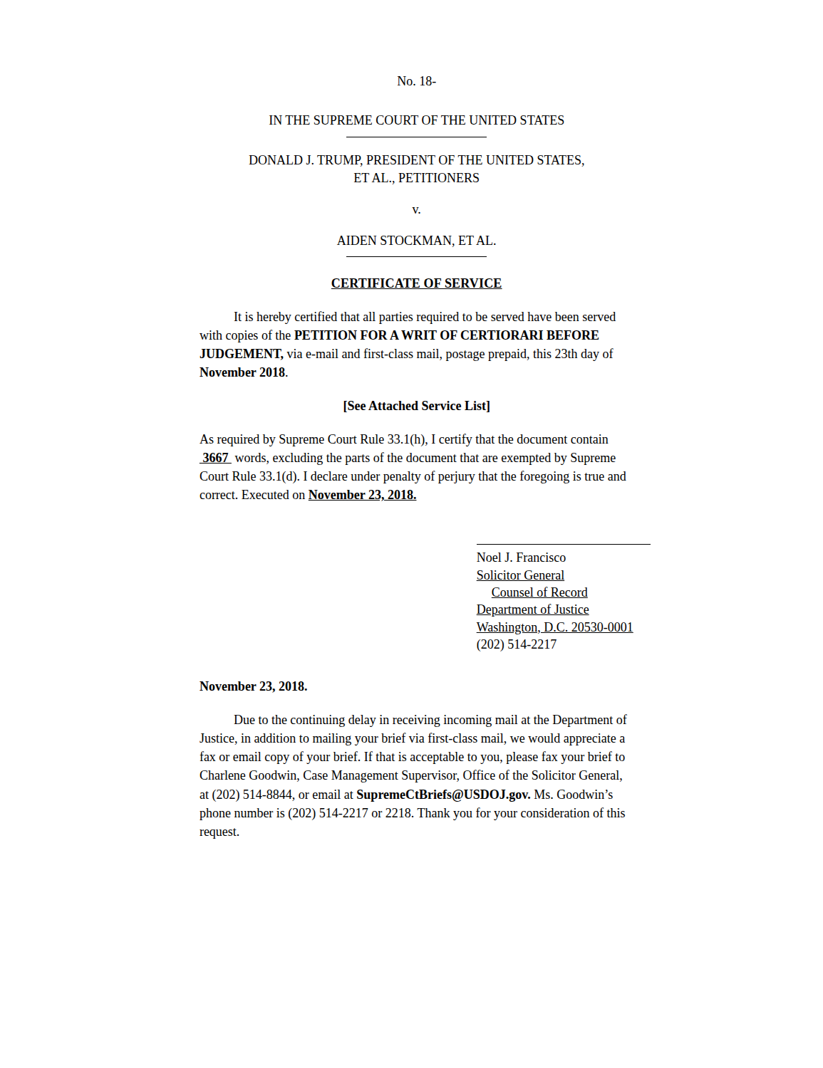No. 18-
IN THE SUPREME COURT OF THE UNITED STATES
DONALD J. TRUMP, PRESIDENT OF THE UNITED STATES,
ET AL., PETITIONERS
v.
AIDEN STOCKMAN, ET AL.
CERTIFICATE OF SERVICE
It is hereby certified that all parties required to be served have been served with copies of the PETITION FOR A WRIT OF CERTIORARI BEFORE JUDGEMENT, via e-mail and first-class mail, postage prepaid, this 23th day of November 2018.
[See Attached Service List]
As required by Supreme Court Rule 33.1(h), I certify that the document contain 3667 words, excluding the parts of the document that are exempted by Supreme Court Rule 33.1(d). I declare under penalty of perjury that the foregoing is true and correct. Executed on November 23, 2018.
Noel J. Francisco
Solicitor General
Counsel of Record
Department of Justice
Washington, D.C. 20530-0001
(202) 514-2217
November 23, 2018.
Due to the continuing delay in receiving incoming mail at the Department of Justice, in addition to mailing your brief via first-class mail, we would appreciate a fax or email copy of your brief. If that is acceptable to you, please fax your brief to Charlene Goodwin, Case Management Supervisor, Office of the Solicitor General, at (202) 514-8844, or email at SupremeCtBriefs@USDOJ.gov. Ms. Goodwin’s phone number is (202) 514-2217 or 2218. Thank you for your consideration of this request.